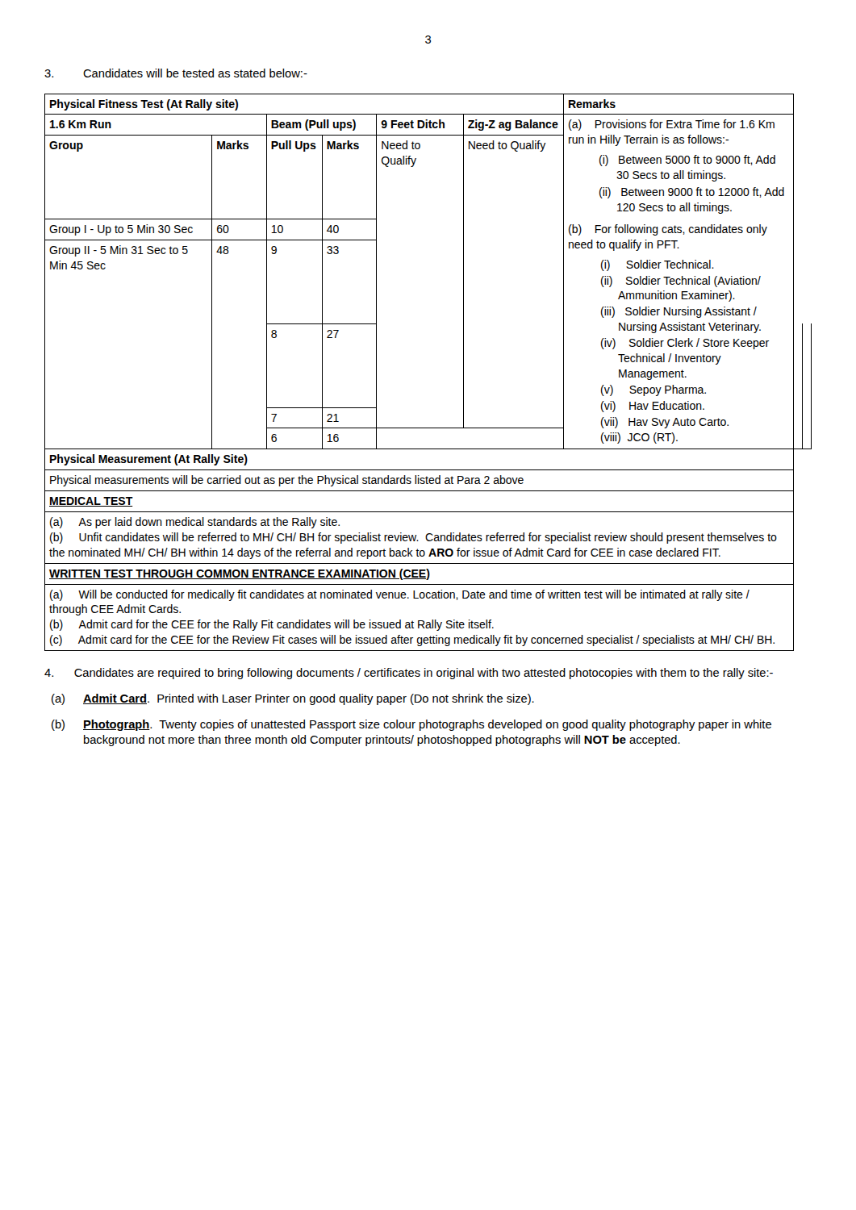3
3. Candidates will be tested as stated below:-
| Physical Fitness Test (At Rally site) | Remarks |
| --- | --- |
| 1.6 Km Run | Beam (Pull ups) | 9 Feet Ditch | Zig-Z ag Balance | (a) Provisions for Extra Time for 1.6 Km run in Hilly Terrain is as follows:- (i) Between 5000 ft to 9000 ft, Add 30 Secs to all timings. (ii) Between 9000 ft to 12000 ft, Add 120 Secs to all timings. (b) For following cats, candidates only need to qualify in PFT. (i) Soldier Technical. (ii) Soldier Technical (Aviation/ Ammunition Examiner). (iii) Soldier Nursing Assistant / Nursing Assistant Veterinary. (iv) Soldier Clerk / Store Keeper Technical / Inventory Management. (v) Sepoy Pharma. (vi) Hav Education. (vii) Hav Svy Auto Carto. (viii) JCO (RT). |
| Group | Marks | Pull Ups | Marks | Need to Qualify | Need to Qualify |
| Group I - Up to 5 Min 30 Sec | 60 | 10 | 40 |
| Group II - 5 Min 31 Sec to 5 Min 45 Sec | 48 | 9 | 33 |
| 8 | 27 | | |
| 7 | 21 |
| 6 | 16 |
| Physical Measurement (At Rally Site) |
| Physical measurements will be carried out as per the Physical standards listed at Para 2 above |
| MEDICAL TEST |
| (a) As per laid down medical standards at the Rally site. (b) Unfit candidates will be referred to MH/ CH/ BH for specialist review. Candidates referred for specialist review should present themselves to the nominated MH/ CH/ BH within 14 days of the referral and report back to ARO for issue of Admit Card for CEE in case declared FIT. |
| WRITTEN TEST THROUGH COMMON ENTRANCE EXAMINATION (CEE) |
| (a) Will be conducted for medically fit candidates at nominated venue. Location, Date and time of written test will be intimated at rally site / through CEE Admit Cards. (b) Admit card for the CEE for the Rally Fit candidates will be issued at Rally Site itself. (c) Admit card for the CEE for the Review Fit cases will be issued after getting medically fit by concerned specialist / specialists at MH/ CH/ BH. |
4. Candidates are required to bring following documents / certificates in original with two attested photocopies with them to the rally site:-
(a) Admit Card. Printed with Laser Printer on good quality paper (Do not shrink the size).
(b) Photograph. Twenty copies of unattested Passport size colour photographs developed on good quality photography paper in white background not more than three month old Computer printouts/ photoshopped photographs will NOT be accepted.